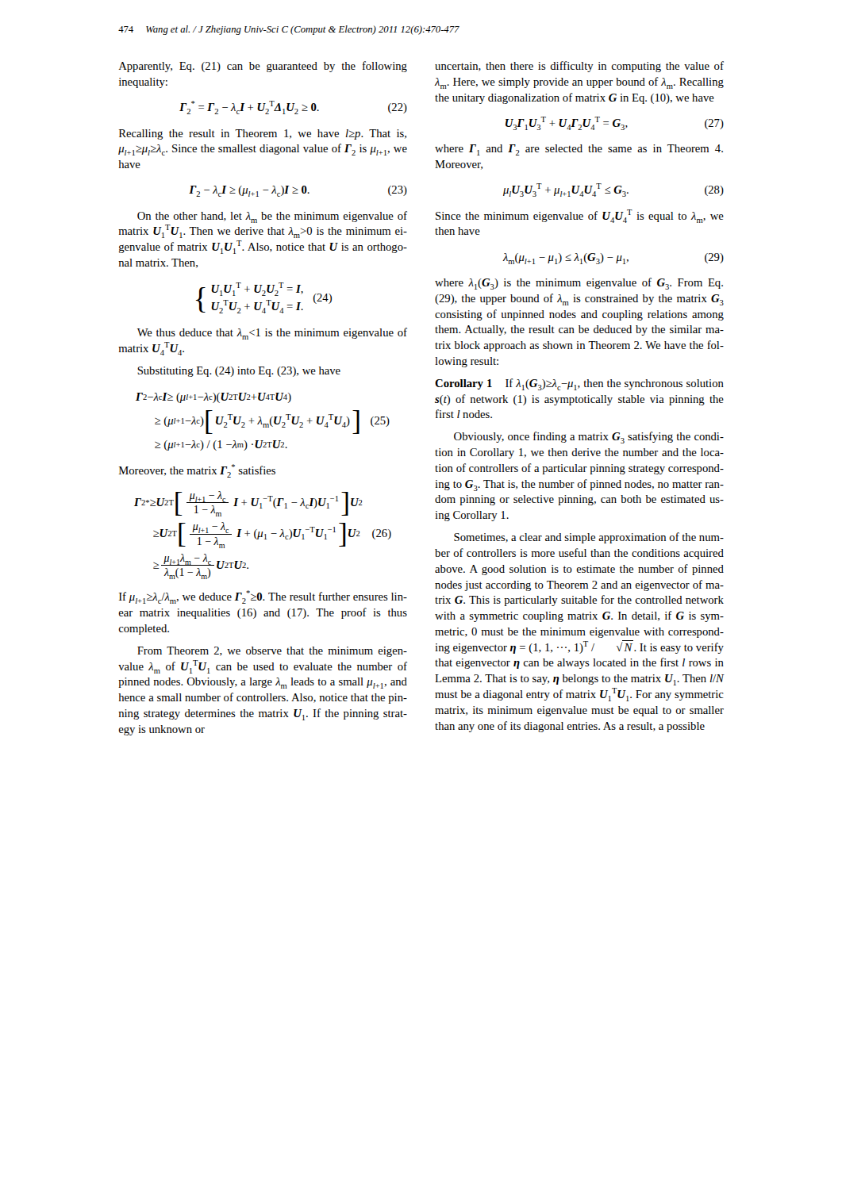474 Wang et al. / J Zhejiang Univ-Sci C (Comput & Electron) 2011 12(6):470-477
Apparently, Eq. (21) can be guaranteed by the following inequality:
Γ2* = Γ2 − λcI + U2TΔ1U2 ≥ 0. (22)
Recalling the result in Theorem 1, we have l≥p. That is, μl+1≥μl≥λc. Since the smallest diagonal value of Γ2 is μl+1, we have
Γ2 − λcI ≥ (μl+1 − λc)I ≥ 0. (23)
On the other hand, let λm be the minimum eigenvalue of matrix U1TU1. Then we derive that λm>0 is the minimum eigenvalue of matrix U1U1T. Also, notice that U is an orthogonal matrix. Then,
{ U1U1T + U2U2T = I, U2TU2 + U4TU4 = I. (24)
We thus deduce that λm<1 is the minimum eigenvalue of matrix U4TU4.
Substituting Eq. (24) into Eq. (23), we have
Γ2 − λcI ≥ (μl+1 − λc)(U2TU2 + U4TU4) ≥ (μl+1 − λc)[U2TU2 + λm(U2TU2 + U4TU4)] ≥ (μl+1 − λc) / (1 − λm) · U2TU2. (25)
Moreover, the matrix Γ2* satisfies
Γ2* ≥ U2T[μl+1 − λc 1 − λm I + U1−T(Γ1 − λcI)U1−1] U2 ≥ U2T[μl+1 − λc 1 − λm I + (μ1 − λc)U1−TU1−1] U2 ≥ μl+1λm − λc λm(1 − λm) U2TU2. (26)
If μl+1≥λc/λm, we deduce Γ2*≥0. The result further ensures linear matrix inequalities (16) and (17). The proof is thus completed.
From Theorem 2, we observe that the minimum eigenvalue λm of U1TU1 can be used to evaluate the number of pinned nodes. Obviously, a large λm leads to a small μl+1, and hence a small number of controllers. Also, notice that the pinning strategy determines the matrix U1. If the pinning strategy is unknown or
uncertain, then there is difficulty in computing the value of λm. Here, we simply provide an upper bound of λm. Recalling the unitary diagonalization of matrix G in Eq. (10), we have
U3Γ1U3T + U4Γ2U4T = G3, (27)
where Γ1 and Γ2 are selected the same as in Theorem 4. Moreover,
μlU3U3T + μl+1U4U4T ≤ G3. (28)
Since the minimum eigenvalue of U4U4T is equal to λm, we then have
λm(μl+1 − μ1) ≤ λ1(G3) − μ1, (29)
where λ1(G3) is the minimum eigenvalue of G3. From Eq. (29), the upper bound of λm is constrained by the matrix G3 consisting of unpinned nodes and coupling relations among them. Actually, the result can be deduced by the similar matrix block approach as shown in Theorem 2. We have the following result:
Corollary 1 If λ1(G3)≥λc−μ1, then the synchronous solution s(t) of network (1) is asymptotically stable via pinning the first l nodes.
Obviously, once finding a matrix G3 satisfying the condition in Corollary 1, we then derive the number and the location of controllers of a particular pinning strategy corresponding to G3. That is, the number of pinned nodes, no matter random pinning or selective pinning, can both be estimated using Corollary 1.
Sometimes, a clear and simple approximation of the number of controllers is more useful than the conditions acquired above. A good solution is to estimate the number of pinned nodes just according to Theorem 2 and an eigenvector of matrix G. This is particularly suitable for the controlled network with a symmetric coupling matrix G. In detail, if G is symmetric, 0 must be the minimum eigenvalue with corresponding eigenvector η = (1, 1, ···, 1)T / √N. It is easy to verify that eigenvector η can be always located in the first l rows in Lemma 2. That is to say, η belongs to the matrix U1. Then l/N must be a diagonal entry of matrix U1TU1. For any symmetric matrix, its minimum eigenvalue must be equal to or smaller than any one of its diagonal entries. As a result, a possible